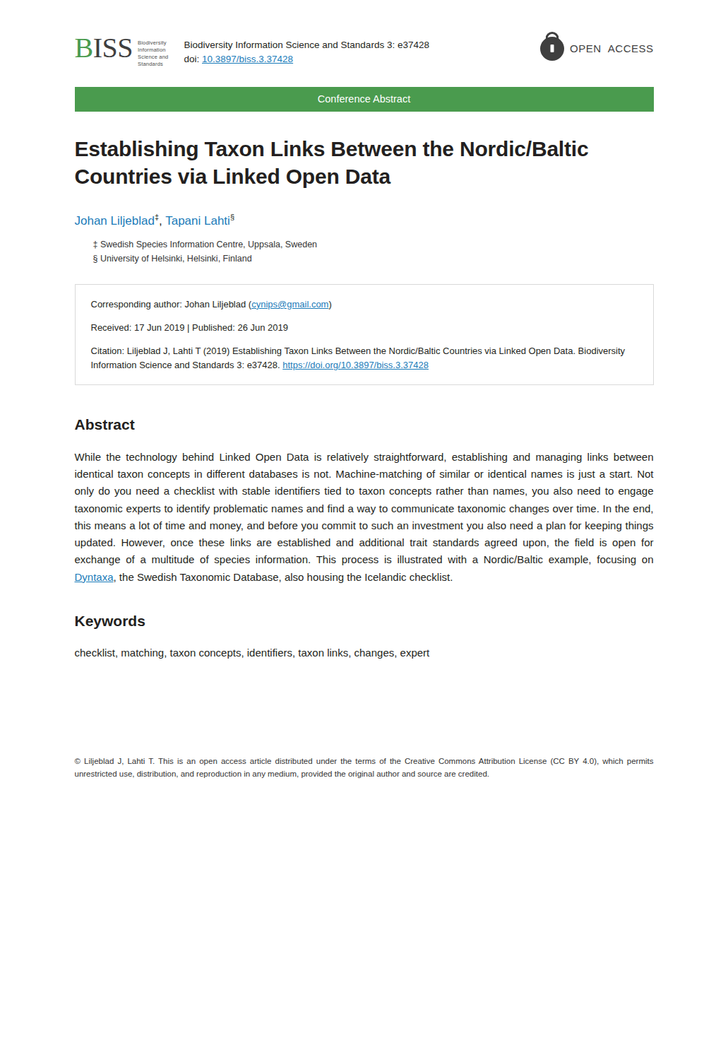BISS
Biodiversity
Information
Science and
Standards
Biodiversity Information Science and Standards 3: e37428
doi: 10.3897/biss.3.37428
Open Access
Conference Abstract
Establishing Taxon Links Between the Nordic/Baltic Countries via Linked Open Data
Johan Liljeblad‡, Tapani Lahti§
‡ Swedish Species Information Centre, Uppsala, Sweden
§ University of Helsinki, Helsinki, Finland
Corresponding author: Johan Liljeblad (cynips@gmail.com)
Received: 17 Jun 2019 | Published: 26 Jun 2019
Citation: Liljeblad J, Lahti T (2019) Establishing Taxon Links Between the Nordic/Baltic Countries via Linked Open Data. Biodiversity Information Science and Standards 3: e37428. https://doi.org/10.3897/biss.3.37428
Abstract
While the technology behind Linked Open Data is relatively straightforward, establishing and managing links between identical taxon concepts in different databases is not. Machine-matching of similar or identical names is just a start. Not only do you need a checklist with stable identifiers tied to taxon concepts rather than names, you also need to engage taxonomic experts to identify problematic names and find a way to communicate taxonomic changes over time. In the end, this means a lot of time and money, and before you commit to such an investment you also need a plan for keeping things updated. However, once these links are established and additional trait standards agreed upon, the field is open for exchange of a multitude of species information. This process is illustrated with a Nordic/Baltic example, focusing on Dyntaxa, the Swedish Taxonomic Database, also housing the Icelandic checklist.
Keywords
checklist, matching, taxon concepts, identifiers, taxon links, changes, expert
© Liljeblad J, Lahti T. This is an open access article distributed under the terms of the Creative Commons Attribution License (CC BY 4.0), which permits unrestricted use, distribution, and reproduction in any medium, provided the original author and source are credited.